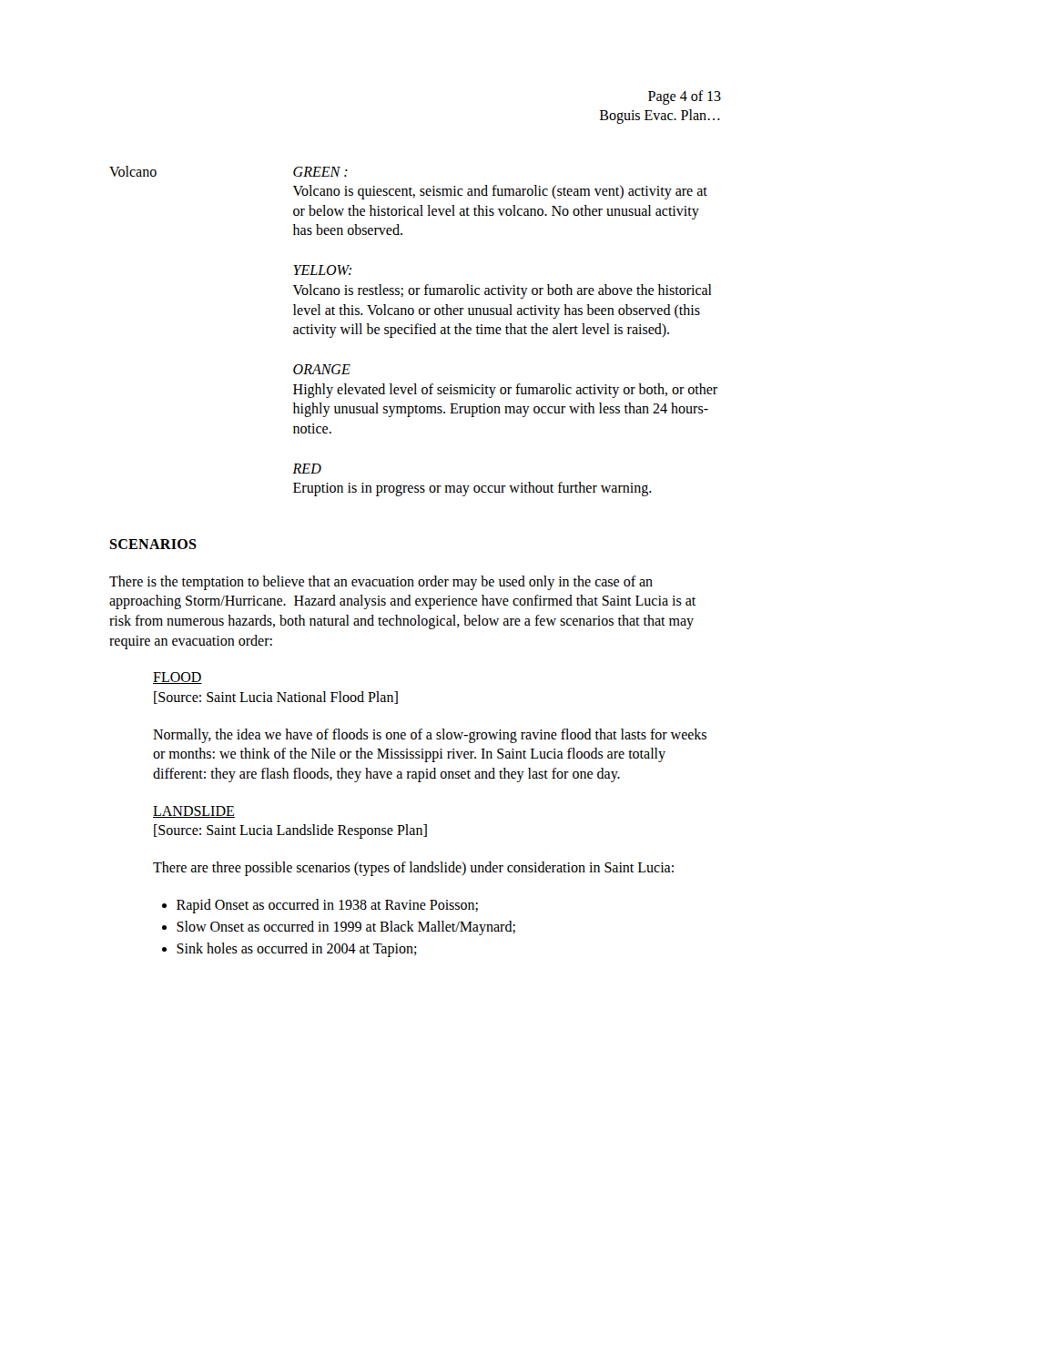Page 4 of 13
Boguis Evac. Plan…
| Volcano | GREEN : Volcano is quiescent, seismic and fumarolic (steam vent) activity are at or below the historical level at this volcano. No other unusual activity has been observed. YELLOW: Volcano is restless; or fumarolic activity or both are above the historical level at this. Volcano or other unusual activity has been observed (this activity will be specified at the time that the alert level is raised). ORANGE Highly elevated level of seismicity or fumarolic activity or both, or other highly unusual symptoms. Eruption may occur with less than 24 hours-notice. RED Eruption is in progress or may occur without further warning. |
SCENARIOS
There is the temptation to believe that an evacuation order may be used only in the case of an approaching Storm/Hurricane. Hazard analysis and experience have confirmed that Saint Lucia is at risk from numerous hazards, both natural and technological, below are a few scenarios that that may require an evacuation order:
FLOOD
[Source: Saint Lucia National Flood Plan]
Normally, the idea we have of floods is one of a slow-growing ravine flood that lasts for weeks or months: we think of the Nile or the Mississippi river. In Saint Lucia floods are totally different: they are flash floods, they have a rapid onset and they last for one day.
LANDSLIDE
[Source: Saint Lucia Landslide Response Plan]
There are three possible scenarios (types of landslide) under consideration in Saint Lucia:
Rapid Onset as occurred in 1938 at Ravine Poisson;
Slow Onset as occurred in 1999 at Black Mallet/Maynard;
Sink holes as occurred in 2004 at Tapion;